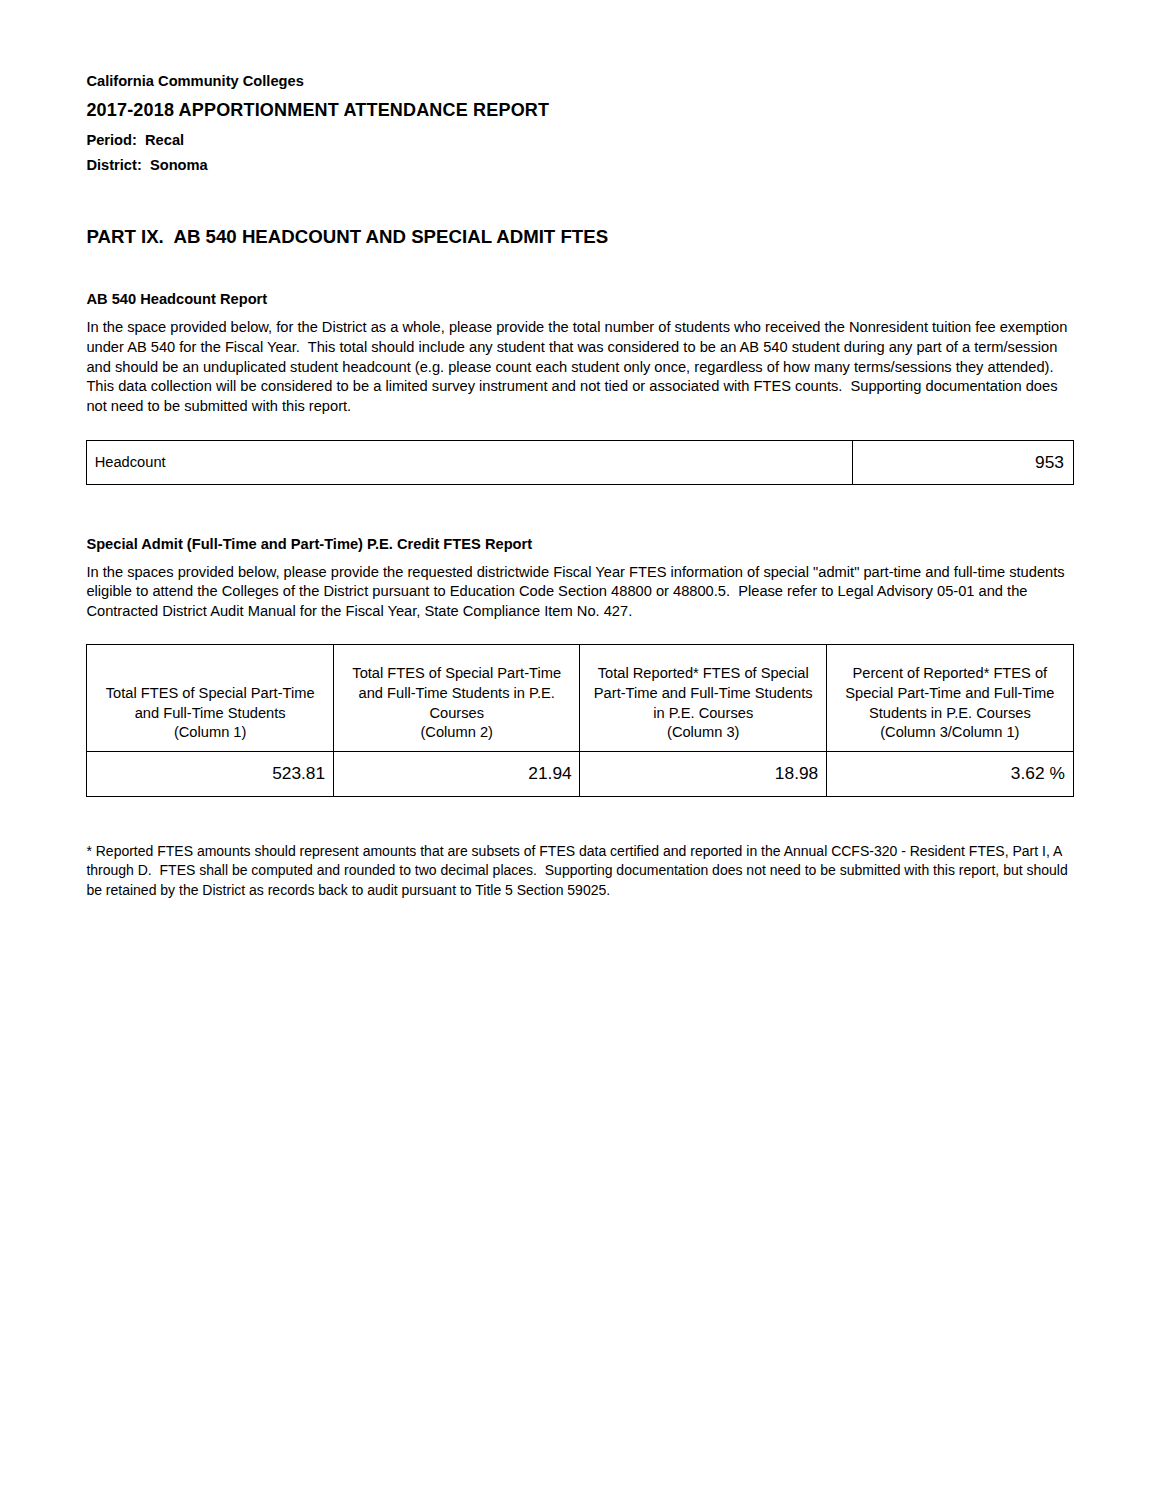California Community Colleges
2017-2018 APPORTIONMENT ATTENDANCE REPORT
Period: Recal
District: Sonoma
PART IX. AB 540 HEADCOUNT AND SPECIAL ADMIT FTES
AB 540 Headcount Report
In the space provided below, for the District as a whole, please provide the total number of students who received the Nonresident tuition fee exemption under AB 540 for the Fiscal Year. This total should include any student that was considered to be an AB 540 student during any part of a term/session and should be an unduplicated student headcount (e.g. please count each student only once, regardless of how many terms/sessions they attended). This data collection will be considered to be a limited survey instrument and not tied or associated with FTES counts. Supporting documentation does not need to be submitted with this report.
| Headcount | 953 |
Special Admit (Full-Time and Part-Time) P.E. Credit FTES Report
In the spaces provided below, please provide the requested districtwide Fiscal Year FTES information of special "admit" part-time and full-time students eligible to attend the Colleges of the District pursuant to Education Code Section 48800 or 48800.5. Please refer to Legal Advisory 05-01 and the Contracted District Audit Manual for the Fiscal Year, State Compliance Item No. 427.
| Total FTES of Special Part-Time and Full-Time Students (Column 1) | Total FTES of Special Part-Time and Full-Time Students in P.E. Courses (Column 2) | Total Reported* FTES of Special Part-Time and Full-Time Students in P.E. Courses (Column 3) | Percent of Reported* FTES of Special Part-Time and Full-Time Students in P.E. Courses (Column 3/Column 1) |
| --- | --- | --- | --- |
| 523.81 | 21.94 | 18.98 | 3.62 % |
* Reported FTES amounts should represent amounts that are subsets of FTES data certified and reported in the Annual CCFS-320 - Resident FTES, Part I, A through D. FTES shall be computed and rounded to two decimal places. Supporting documentation does not need to be submitted with this report, but should be retained by the District as records back to audit pursuant to Title 5 Section 59025.